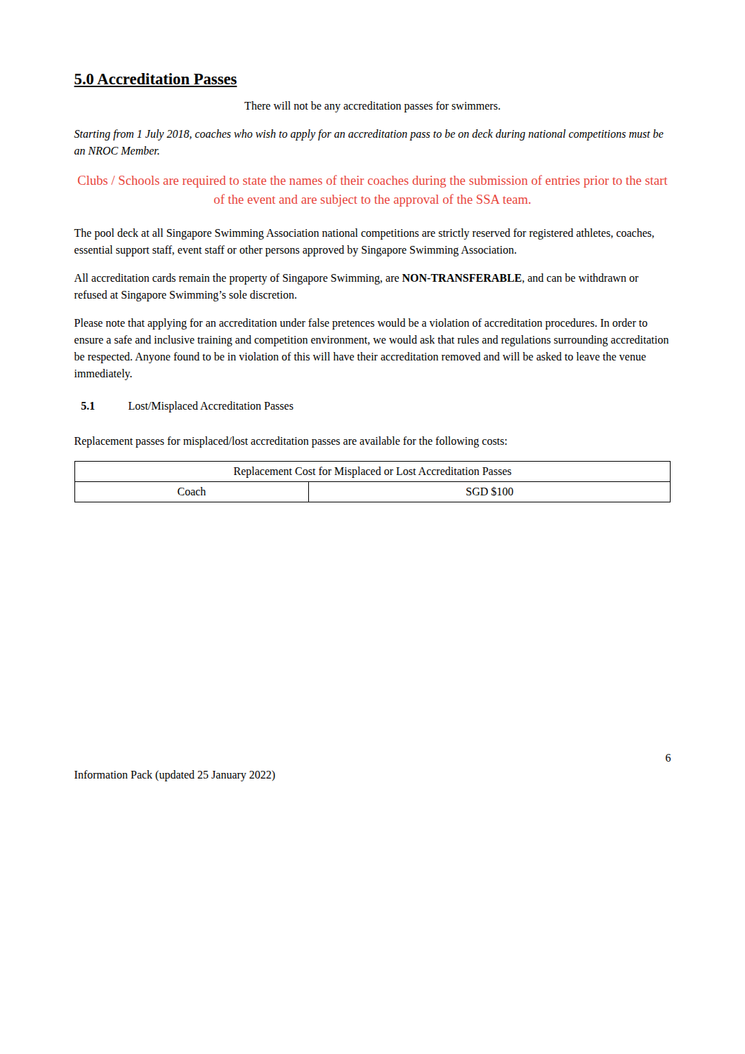5.0 Accreditation Passes
There will not be any accreditation passes for swimmers.
Starting from 1 July 2018, coaches who wish to apply for an accreditation pass to be on deck during national competitions must be an NROC Member.
Clubs / Schools are required to state the names of their coaches during the submission of entries prior to the start of the event and are subject to the approval of the SSA team.
The pool deck at all Singapore Swimming Association national competitions are strictly reserved for registered athletes, coaches, essential support staff, event staff or other persons approved by Singapore Swimming Association.
All accreditation cards remain the property of Singapore Swimming, are NON-TRANSFERABLE, and can be withdrawn or refused at Singapore Swimming’s sole discretion.
Please note that applying for an accreditation under false pretences would be a violation of accreditation procedures. In order to ensure a safe and inclusive training and competition environment, we would ask that rules and regulations surrounding accreditation be respected. Anyone found to be in violation of this will have their accreditation removed and will be asked to leave the venue immediately.
5.1 Lost/Misplaced Accreditation Passes
Replacement passes for misplaced/lost accreditation passes are available for the following costs:
| Replacement Cost for Misplaced or Lost Accreditation Passes |
| Coach | SGD $100 |
6
Information Pack (updated 25 January 2022)